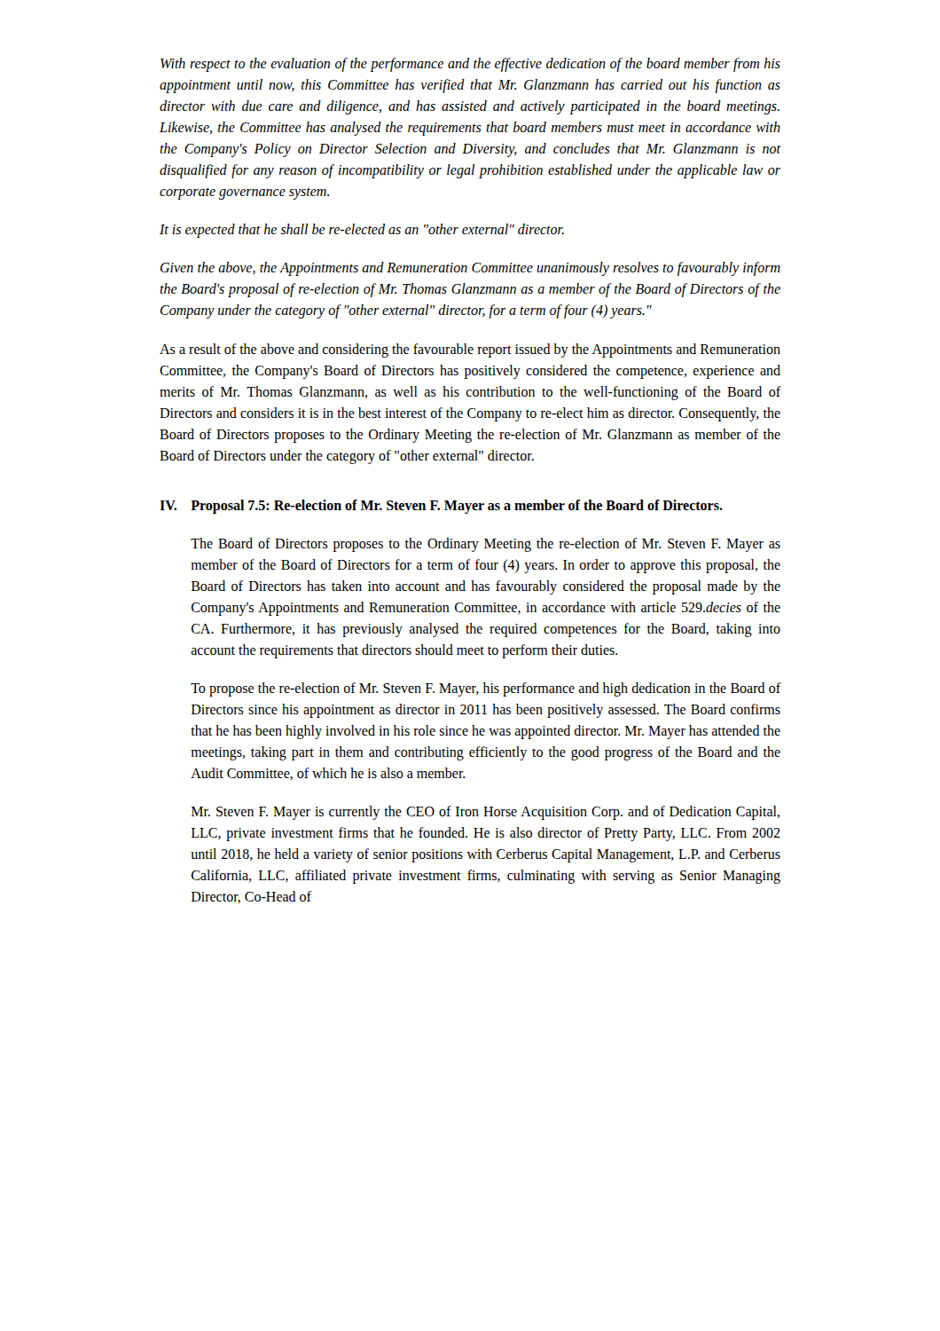With respect to the evaluation of the performance and the effective dedication of the board member from his appointment until now, this Committee has verified that Mr. Glanzmann has carried out his function as director with due care and diligence, and has assisted and actively participated in the board meetings. Likewise, the Committee has analysed the requirements that board members must meet in accordance with the Company's Policy on Director Selection and Diversity, and concludes that Mr. Glanzmann is not disqualified for any reason of incompatibility or legal prohibition established under the applicable law or corporate governance system.
It is expected that he shall be re-elected as an "other external" director.
Given the above, the Appointments and Remuneration Committee unanimously resolves to favourably inform the Board's proposal of re-election of Mr. Thomas Glanzmann as a member of the Board of Directors of the Company under the category of "other external" director, for a term of four (4) years."
As a result of the above and considering the favourable report issued by the Appointments and Remuneration Committee, the Company's Board of Directors has positively considered the competence, experience and merits of Mr. Thomas Glanzmann, as well as his contribution to the well-functioning of the Board of Directors and considers it is in the best interest of the Company to re-elect him as director. Consequently, the Board of Directors proposes to the Ordinary Meeting the re-election of Mr. Glanzmann as member of the Board of Directors under the category of "other external" director.
IV. Proposal 7.5: Re-election of Mr. Steven F. Mayer as a member of the Board of Directors.
The Board of Directors proposes to the Ordinary Meeting the re-election of Mr. Steven F. Mayer as member of the Board of Directors for a term of four (4) years. In order to approve this proposal, the Board of Directors has taken into account and has favourably considered the proposal made by the Company's Appointments and Remuneration Committee, in accordance with article 529.decies of the CA. Furthermore, it has previously analysed the required competences for the Board, taking into account the requirements that directors should meet to perform their duties.
To propose the re-election of Mr. Steven F. Mayer, his performance and high dedication in the Board of Directors since his appointment as director in 2011 has been positively assessed. The Board confirms that he has been highly involved in his role since he was appointed director. Mr. Mayer has attended the meetings, taking part in them and contributing efficiently to the good progress of the Board and the Audit Committee, of which he is also a member.
Mr. Steven F. Mayer is currently the CEO of Iron Horse Acquisition Corp. and of Dedication Capital, LLC, private investment firms that he founded. He is also director of Pretty Party, LLC. From 2002 until 2018, he held a variety of senior positions with Cerberus Capital Management, L.P. and Cerberus California, LLC, affiliated private investment firms, culminating with serving as Senior Managing Director, Co-Head of